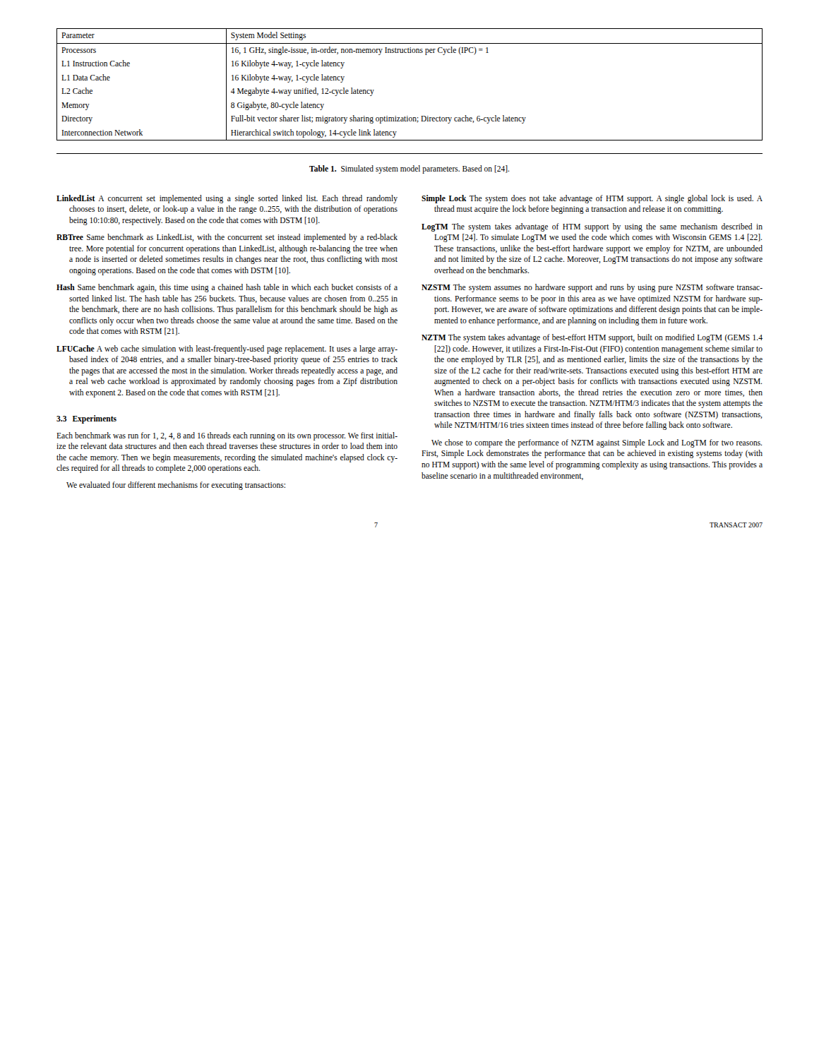| Parameter | System Model Settings |
| Processors | 16, 1 GHz, single-issue, in-order, non-memory Instructions per Cycle (IPC) = 1 |
| L1 Instruction Cache | 16 Kilobyte 4-way, 1-cycle latency |
| L1 Data Cache | 16 Kilobyte 4-way, 1-cycle latency |
| L2 Cache | 4 Megabyte 4-way unified, 12-cycle latency |
| Memory | 8 Gigabyte, 80-cycle latency |
| Directory | Full-bit vector sharer list; migratory sharing optimization; Directory cache, 6-cycle latency |
| Interconnection Network | Hierarchical switch topology, 14-cycle link latency |
Table 1. Simulated system model parameters. Based on [24].
LinkedList A concurrent set implemented using a single sorted linked list. Each thread randomly chooses to insert, delete, or look-up a value in the range 0..255, with the distribution of operations being 10:10:80, respectively. Based on the code that comes with DSTM [10].
RBTree Same benchmark as LinkedList, with the concurrent set instead implemented by a red-black tree. More potential for concurrent operations than LinkedList, although re-balancing the tree when a node is inserted or deleted sometimes results in changes near the root, thus conflicting with most ongoing operations. Based on the code that comes with DSTM [10].
Hash Same benchmark again, this time using a chained hash table in which each bucket consists of a sorted linked list. The hash table has 256 buckets. Thus, because values are chosen from 0..255 in the benchmark, there are no hash collisions. Thus parallelism for this benchmark should be high as conflicts only occur when two threads choose the same value at around the same time. Based on the code that comes with RSTM [21].
LFUCache A web cache simulation with least-frequently-used page replacement. It uses a large array-based index of 2048 entries, and a smaller binary-tree-based priority queue of 255 entries to track the pages that are accessed the most in the simulation. Worker threads repeatedly access a page, and a real web cache workload is approximated by randomly choosing pages from a Zipf distribution with exponent 2. Based on the code that comes with RSTM [21].
3.3 Experiments
Each benchmark was run for 1, 2, 4, 8 and 16 threads each running on its own processor. We first initialize the relevant data structures and then each thread traverses these structures in order to load them into the cache memory. Then we begin measurements, recording the simulated machine's elapsed clock cycles required for all threads to complete 2,000 operations each.
We evaluated four different mechanisms for executing transactions:
Simple Lock The system does not take advantage of HTM support. A single global lock is used. A thread must acquire the lock before beginning a transaction and release it on committing.
LogTM The system takes advantage of HTM support by using the same mechanism described in LogTM [24]. To simulate LogTM we used the code which comes with Wisconsin GEMS 1.4 [22]. These transactions, unlike the best-effort hardware support we employ for NZTM, are unbounded and not limited by the size of L2 cache. Moreover, LogTM transactions do not impose any software overhead on the benchmarks.
NZSTM The system assumes no hardware support and runs by using pure NZSTM software transactions. Performance seems to be poor in this area as we have optimized NZSTM for hardware support. However, we are aware of software optimizations and different design points that can be implemented to enhance performance, and are planning on including them in future work.
NZTM The system takes advantage of best-effort HTM support, built on modified LogTM (GEMS 1.4 [22]) code. However, it utilizes a First-In-Fist-Out (FIFO) contention management scheme similar to the one employed by TLR [25], and as mentioned earlier, limits the size of the transactions by the size of the L2 cache for their read/write-sets. Transactions executed using this best-effort HTM are augmented to check on a per-object basis for conflicts with transactions executed using NZSTM. When a hardware transaction aborts, the thread retries the execution zero or more times, then switches to NZSTM to execute the transaction. NZTM/HTM/3 indicates that the system attempts the transaction three times in hardware and finally falls back onto software (NZSTM) transactions, while NZTM/HTM/16 tries sixteen times instead of three before falling back onto software.
We chose to compare the performance of NZTM against Simple Lock and LogTM for two reasons. First, Simple Lock demonstrates the performance that can be achieved in existing systems today (with no HTM support) with the same level of programming complexity as using transactions. This provides a baseline scenario in a multithreaded environment,
7 TRANSACT 2007